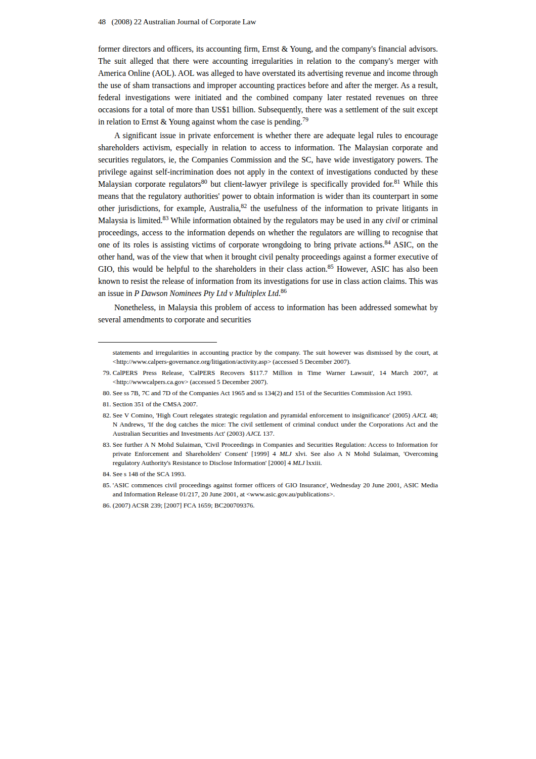48 (2008) 22 Australian Journal of Corporate Law
former directors and officers, its accounting firm, Ernst & Young, and the company's financial advisors. The suit alleged that there were accounting irregularities in relation to the company's merger with America Online (AOL). AOL was alleged to have overstated its advertising revenue and income through the use of sham transactions and improper accounting practices before and after the merger. As a result, federal investigations were initiated and the combined company later restated revenues on three occasions for a total of more than US$1 billion. Subsequently, there was a settlement of the suit except in relation to Ernst & Young against whom the case is pending.79
A significant issue in private enforcement is whether there are adequate legal rules to encourage shareholders activism, especially in relation to access to information. The Malaysian corporate and securities regulators, ie, the Companies Commission and the SC, have wide investigatory powers. The privilege against self-incrimination does not apply in the context of investigations conducted by these Malaysian corporate regulators80 but client-lawyer privilege is specifically provided for.81 While this means that the regulatory authorities' power to obtain information is wider than its counterpart in some other jurisdictions, for example, Australia,82 the usefulness of the information to private litigants in Malaysia is limited.83 While information obtained by the regulators may be used in any civil or criminal proceedings, access to the information depends on whether the regulators are willing to recognise that one of its roles is assisting victims of corporate wrongdoing to bring private actions.84 ASIC, on the other hand, was of the view that when it brought civil penalty proceedings against a former executive of GIO, this would be helpful to the shareholders in their class action.85 However, ASIC has also been known to resist the release of information from its investigations for use in class action claims. This was an issue in P Dawson Nominees Pty Ltd v Multiplex Ltd.86
Nonetheless, in Malaysia this problem of access to information has been addressed somewhat by several amendments to corporate and securities
statements and irregularities in accounting practice by the company. The suit however was dismissed by the court, at <http://www.calpers-governance.org/litigation/activity.asp> (accessed 5 December 2007).
CalPERS Press Release, 'CalPERS Recovers $117.7 Million in Time Warner Lawsuit', 14 March 2007, at <http://wwwcalpers.ca.gov> (accessed 5 December 2007).
See ss 7B, 7C and 7D of the Companies Act 1965 and ss 134(2) and 151 of the Securities Commission Act 1993.
Section 351 of the CMSA 2007.
See V Comino, 'High Court relegates strategic regulation and pyramidal enforcement to insignificance' (2005) AJCL 48; N Andrews, 'If the dog catches the mice: The civil settlement of criminal conduct under the Corporations Act and the Australian Securities and Investments Act' (2003) AJCL 137.
See further A N Mohd Sulaiman, 'Civil Proceedings in Companies and Securities Regulation: Access to Information for private Enforcement and Shareholders' Consent' [1999] 4 MLJ xlvi. See also A N Mohd Sulaiman, 'Overcoming regulatory Authority's Resistance to Disclose Information' [2000] 4 MLJ lxxiii.
See s 148 of the SCA 1993.
'ASIC commences civil proceedings against former officers of GIO Insurance', Wednesday 20 June 2001, ASIC Media and Information Release 01/217, 20 June 2001, at <www.asic.gov.au/publications>.
(2007) ACSR 239; [2007] FCA 1659; BC200709376.